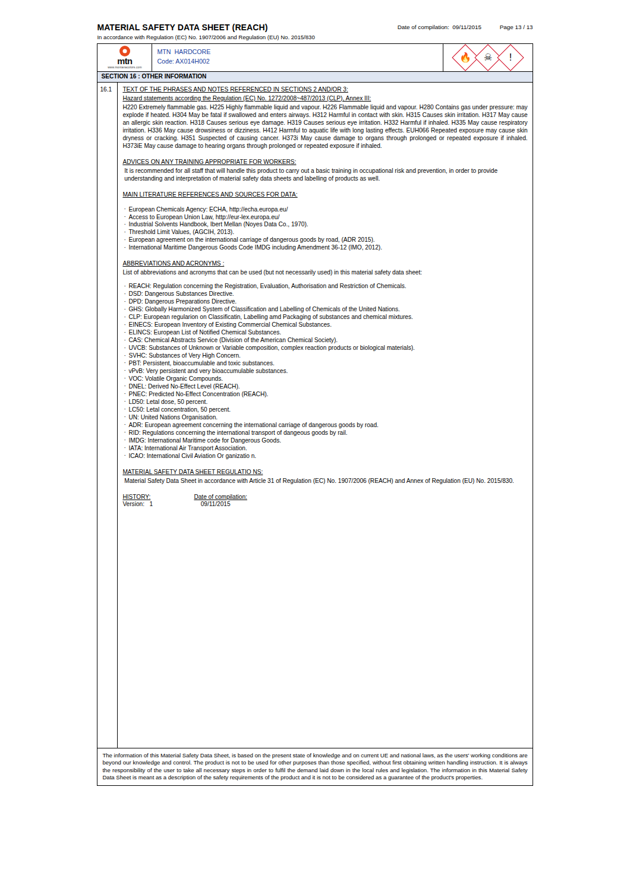MATERIAL SAFETY DATA SHEET (REACH)
In accordance with Regulation (EC) No. 1907/2006 and Regulation (EU) No. 2015/830
Date of compilation: 09/11/2015 Page 13 / 13
mtn
www.montanacolors.com
MTN HARDCORE
Code: AX014H002
🔥
☠
!
SECTION 16 : OTHER INFORMATION
16.1
TEXT OF THE PHRASES AND NOTES REFERENCED IN SECTIONS 2 AND/OR 3:
Hazard statements according the Regulation (EC) No. 1272/2008~487/2013 (CLP), Annex III:
H220 Extremely flammable gas. H225 Highly flammable liquid and vapour. H226 Flammable liquid and vapour. H280 Contains gas under pressure: may explode if heated. H304 May be fatal if swallowed and enters airways. H312 Harmful in contact with skin. H315 Causes skin irritation. H317 May cause an allergic skin reaction. H318 Causes serious eye damage. H319 Causes serious eye irritation. H332 Harmful if inhaled. H335 May cause respiratory irritation. H336 May cause drowsiness or dizziness. H412 Harmful to aquatic life with long lasting effects. EUH066 Repeated exposure may cause skin dryness or cracking. H351 Suspected of causing cancer. H373i May cause damage to organs through prolonged or repeated exposure if inhaled. H373iE May cause damage to hearing organs through prolonged or repeated exposure if inhaled.
ADVICES ON ANY TRAINING APPROPRIATE FOR WORKERS:
It is recommended for all staff that will handle this product to carry out a basic training in occupational risk and prevention, in order to provide
understanding and interpretation of material safety data sheets and labelling of products as well.
MAIN LITERATURE REFERENCES AND SOURCES FOR DATA:
European Chemicals Agency: ECHA, http://echa.europa.eu/
Access to European Union Law, http://eur-lex.europa.eu/
Industrial Solvents Handbook, Ibert Mellan (Noyes Data Co., 1970).
Threshold Limit Values, (AGCIH, 2013).
European agreement on the international carriage of dangerous goods by road, (ADR 2015).
International Maritime Dangerous Goods Code IMDG including Amendment 36-12 (IMO, 2012).
ABBREVIATIONS AND ACRONYMS :
List of abbreviations and acronyms that can be used (but not necessarily used) in this material safety data sheet:
REACH: Regulation concerning the Registration, Evaluation, Authorisation and Restriction of Chemicals.
DSD: Dangerous Substances Directive.
DPD: Dangerous Preparations Directive.
GHS: Globally Harmonized System of Classification and Labelling of Chemicals of the United Nations.
CLP: European regularion on Classificatin, Labelling amd Packaging of substances and chemical mixtures.
EINECS: European Inventory of Existing Commercial Chemical Substances.
ELINCS: European List of Notified Chemical Substances.
CAS: Chemical Abstracts Service (Division of the American Chemical Society).
UVCB: Substances of Unknown or Variable composition, complex reaction products or biological materials).
SVHC: Substances of Very High Concern.
PBT: Persistent, bioaccumulable and toxic substances.
vPvB: Very persistent and very bioaccumulable substances.
VOC: Volatile Organic Compounds.
DNEL: Derived No-Effect Level (REACH).
PNEC: Predicted No-Effect Concentration (REACH).
LD50: Letal dose, 50 percent.
LC50: Letal concentration, 50 percent.
UN: United Nations Organisation.
ADR: European agreement concerning the international carriage of dangerous goods by road.
RID: Regulations concerning the international transport of dangeous goods by rail.
IMDG: International Maritime code for Dangerous Goods.
IATA: International Air Transport Association.
ICAO: International Civil Aviation Or ganizatio n.
MATERIAL SAFETY DATA SHEET REGULATIO NS:
Material Safety Data Sheet in accordance with Article 31 of Regulation (EC) No. 1907/2006 (REACH) and Annex of Regulation (EU) No. 2015/830.
HISTORY:
Date of compilation:
Version: 1
09/11/2015
The information of this Material Safety Data Sheet, is based on the present state of knowledge and on current UE and national laws, as the users' working conditions are beyond our knowledge and control. The product is not to be used for other purposes than those specified, without first obtaining written handling instruction. It is always the responsibility of the user to take all necessary steps in order to fulfil the demand laid down in the local rules and legislation. The information in this Material Safety Data Sheet is meant as a description of the safety requirements of the product and it is not to be considered as a guarantee of the product's properties.